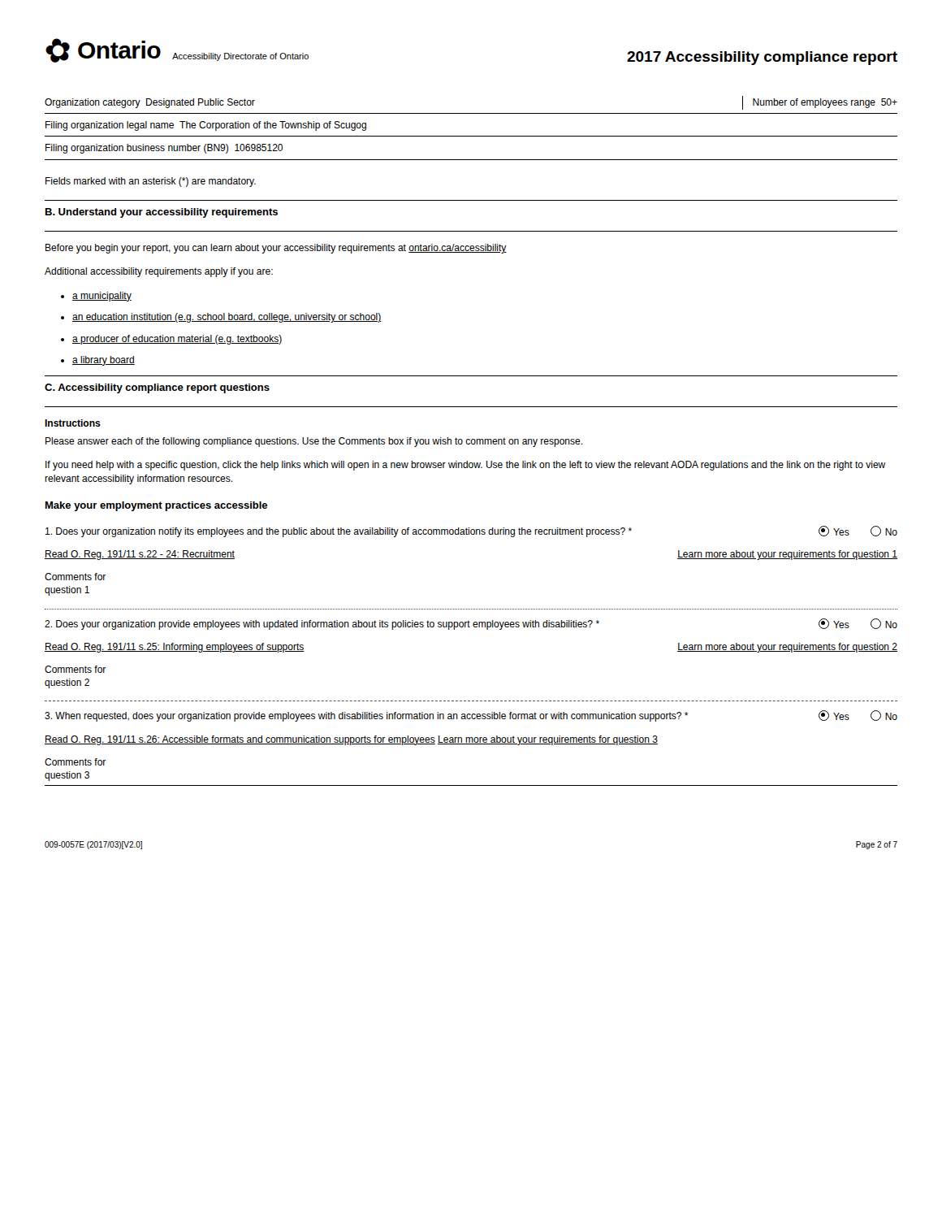✿ Ontario
Accessibility Directorate of Ontario
2017 Accessibility compliance report
Organization category Designated Public Sector
Number of employees range 50+
Filing organization legal name The Corporation of the Township of Scugog
Filing organization business number (BN9) 106985120
Fields marked with an asterisk (*) are mandatory.
B. Understand your accessibility requirements
Before you begin your report, you can learn about your accessibility requirements at ontario.ca/accessibility
Additional accessibility requirements apply if you are:
a municipality
an education institution (e.g. school board, college, university or school)
a producer of education material (e.g. textbooks)
a library board
C. Accessibility compliance report questions
Instructions
Please answer each of the following compliance questions. Use the Comments box if you wish to comment on any response.
If you need help with a specific question, click the help links which will open in a new browser window. Use the link on the left to view the relevant AODA regulations and the link on the right to view relevant accessibility information resources.
Make your employment practices accessible
1. Does your organization notify its employees and the public about the availability of accommodations during the recruitment process? *
Yes No
Read O. Reg. 191/11 s.22 - 24: Recruitment
Learn more about your requirements for question 1
Comments for
question 1
2. Does your organization provide employees with updated information about its policies to support employees with disabilities? *
Yes No
Read O. Reg. 191/11 s.25: Informing employees of supports
Learn more about your requirements for question 2
Comments for
question 2
3. When requested, does your organization provide employees with disabilities information in an accessible format or with communication supports? *
Yes No
Read O. Reg. 191/11 s.26: Accessible formats and communication supports for employees Learn more about your requirements for question 3
Comments for
question 3
009-0057E (2017/03)[V2.0]
Page 2 of 7